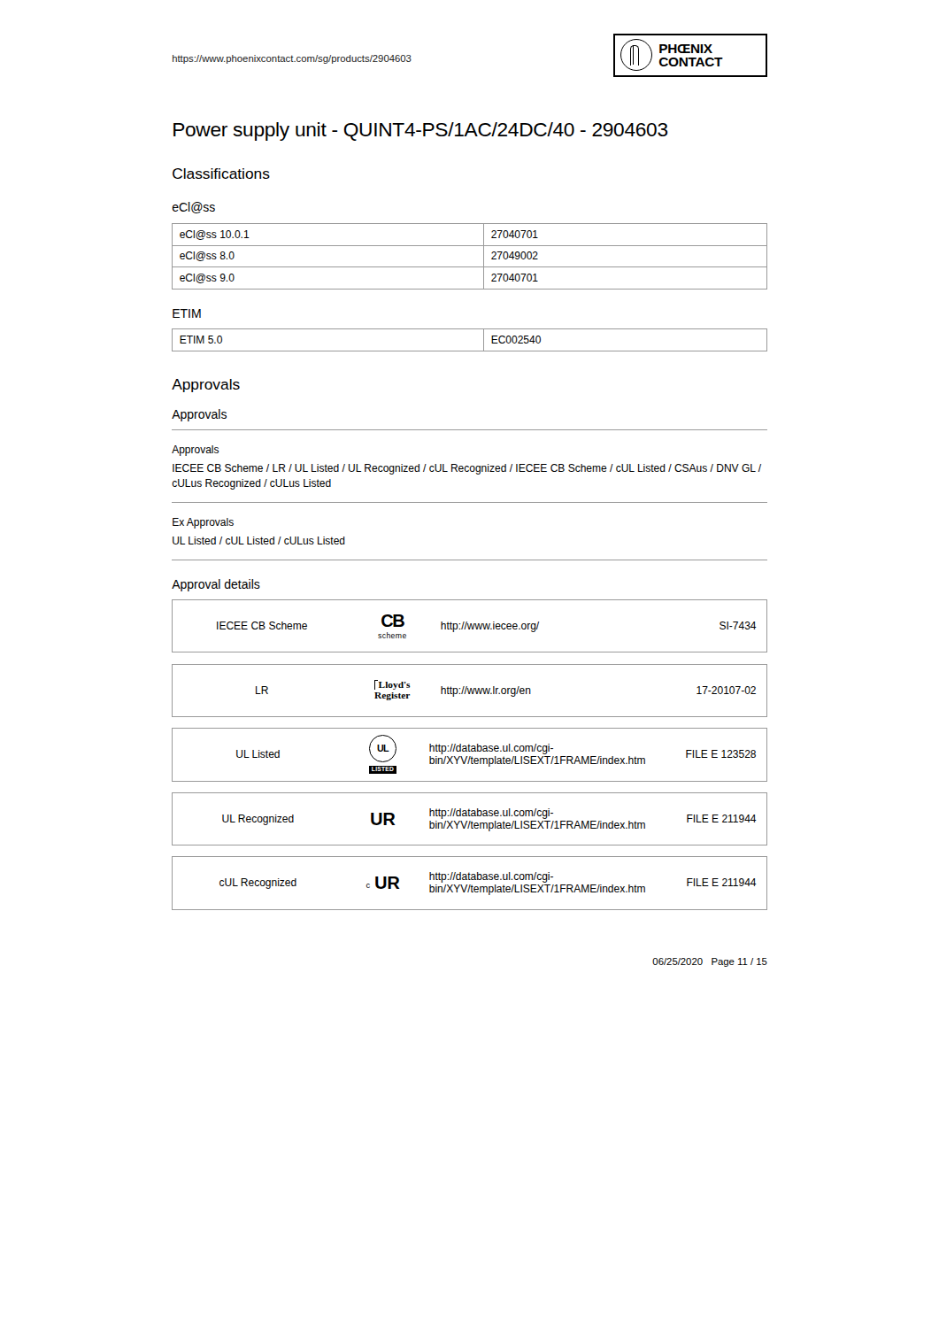https://www.phoenixcontact.com/sg/products/2904603
PHŒNIX
CONTACT
Power supply unit - QUINT4-PS/1AC/24DC/40 - 2904603
Classifications
eCl@ss
| eCl@ss 10.0.1 | 27040701 |
| eCl@ss 8.0 | 27049002 |
| eCl@ss 9.0 | 27040701 |
ETIM
| ETIM 5.0 | EC002540 |
Approvals
Approvals
Approvals
IECEE CB Scheme / LR / UL Listed / UL Recognized / cUL Recognized / IECEE CB Scheme / cUL Listed / CSAus / DNV GL / cULus Recognized / cULus Listed
Ex Approvals
UL Listed / cUL Listed / cULus Listed
Approval details
IECEE CB Scheme
CB
scheme
http://www.iecee.org/
SI-7434
LR
Lloyd's
Register
http://www.lr.org/en
17-20107-02
UL Listed
UL LISTED
http://database.ul.com/cgi-bin/XYV/template/LISEXT/1FRAME/index.htm
FILE E 123528
UL Recognized
ЯU
http://database.ul.com/cgi-bin/XYV/template/LISEXT/1FRAME/index.htm
FILE E 211944
cUL Recognized
cЯU
http://database.ul.com/cgi-bin/XYV/template/LISEXT/1FRAME/index.htm
FILE E 211944
06/25/2020 Page 11 / 15